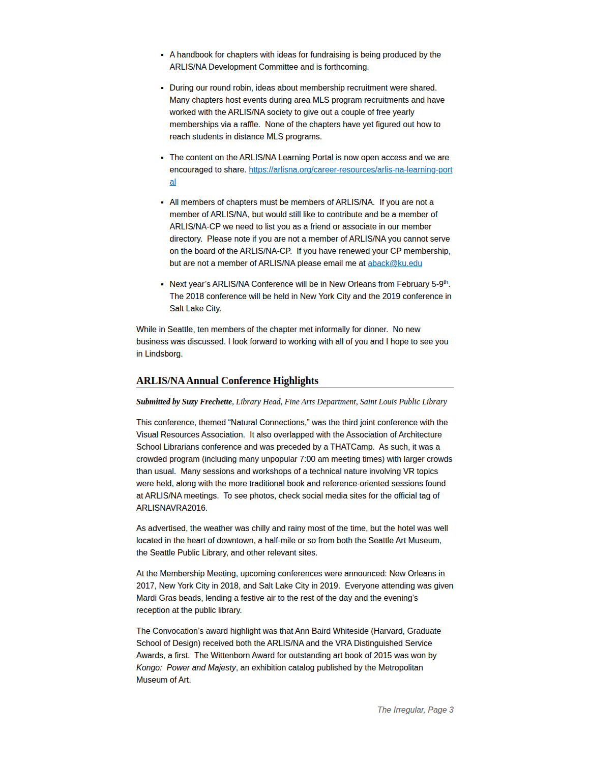A handbook for chapters with ideas for fundraising is being produced by the ARLIS/NA Development Committee and is forthcoming.
During our round robin, ideas about membership recruitment were shared. Many chapters host events during area MLS program recruitments and have worked with the ARLIS/NA society to give out a couple of free yearly memberships via a raffle. None of the chapters have yet figured out how to reach students in distance MLS programs.
The content on the ARLIS/NA Learning Portal is now open access and we are encouraged to share. https://arlisna.org/career-resources/arlis-na-learning-portal
All members of chapters must be members of ARLIS/NA. If you are not a member of ARLIS/NA, but would still like to contribute and be a member of ARLIS/NA-CP we need to list you as a friend or associate in our member directory. Please note if you are not a member of ARLIS/NA you cannot serve on the board of the ARLIS/NA-CP. If you have renewed your CP membership, but are not a member of ARLIS/NA please email me at aback@ku.edu
Next year’s ARLIS/NA Conference will be in New Orleans from February 5-9th. The 2018 conference will be held in New York City and the 2019 conference in Salt Lake City.
While in Seattle, ten members of the chapter met informally for dinner. No new business was discussed. I look forward to working with all of you and I hope to see you in Lindsborg.
ARLIS/NA Annual Conference Highlights
Submitted by Suzy Frechette, Library Head, Fine Arts Department, Saint Louis Public Library
This conference, themed “Natural Connections,” was the third joint conference with the Visual Resources Association. It also overlapped with the Association of Architecture School Librarians conference and was preceded by a THATCamp. As such, it was a crowded program (including many unpopular 7:00 am meeting times) with larger crowds than usual. Many sessions and workshops of a technical nature involving VR topics were held, along with the more traditional book and reference-oriented sessions found at ARLIS/NA meetings. To see photos, check social media sites for the official tag of ARLISNAVRA2016.
As advertised, the weather was chilly and rainy most of the time, but the hotel was well located in the heart of downtown, a half-mile or so from both the Seattle Art Museum, the Seattle Public Library, and other relevant sites.
At the Membership Meeting, upcoming conferences were announced: New Orleans in 2017, New York City in 2018, and Salt Lake City in 2019. Everyone attending was given Mardi Gras beads, lending a festive air to the rest of the day and the evening’s reception at the public library.
The Convocation’s award highlight was that Ann Baird Whiteside (Harvard, Graduate School of Design) received both the ARLIS/NA and the VRA Distinguished Service Awards, a first. The Wittenborn Award for outstanding art book of 2015 was won by Kongo: Power and Majesty, an exhibition catalog published by the Metropolitan Museum of Art.
The Irregular, Page 3